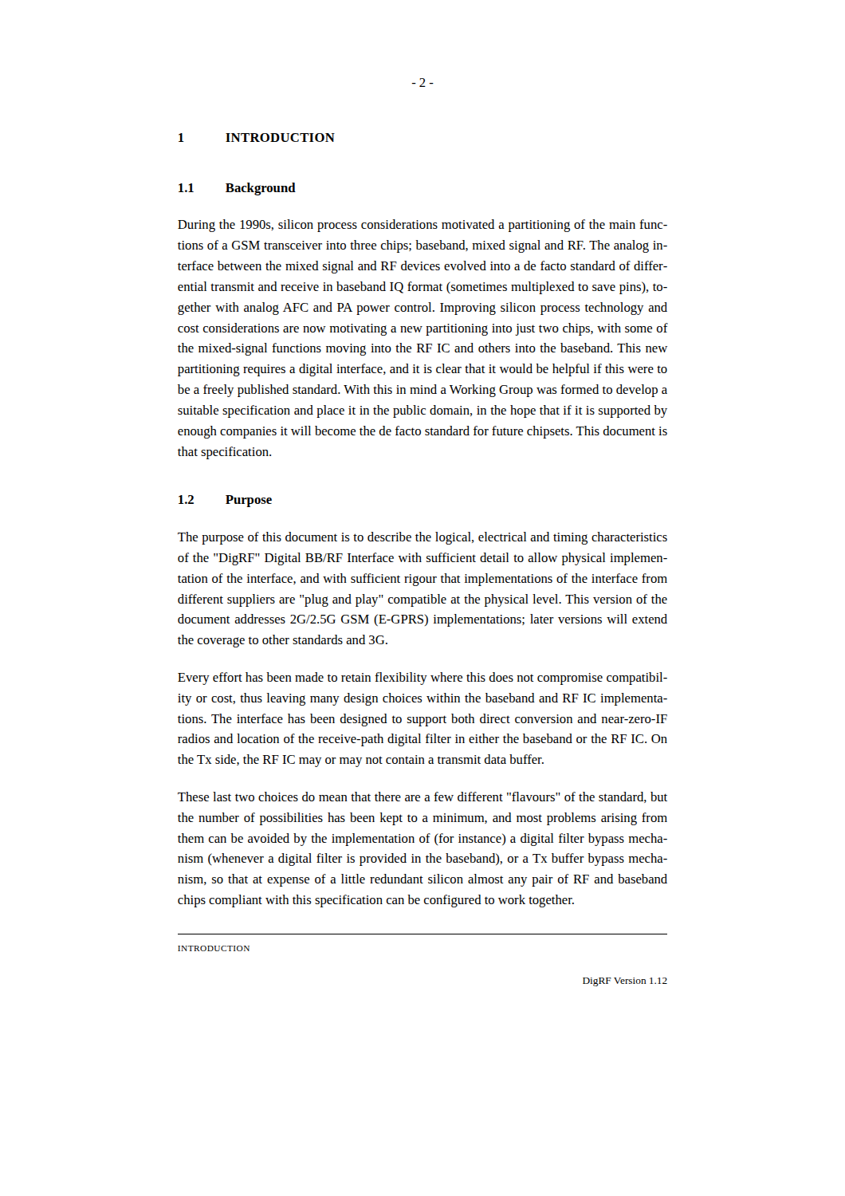- 2 -
1 INTRODUCTION
1.1 Background
During the 1990s, silicon process considerations motivated a partitioning of the main functions of a GSM transceiver into three chips; baseband, mixed signal and RF. The analog interface between the mixed signal and RF devices evolved into a de facto standard of differential transmit and receive in baseband IQ format (sometimes multiplexed to save pins), together with analog AFC and PA power control. Improving silicon process technology and cost considerations are now motivating a new partitioning into just two chips, with some of the mixed-signal functions moving into the RF IC and others into the baseband. This new partitioning requires a digital interface, and it is clear that it would be helpful if this were to be a freely published standard. With this in mind a Working Group was formed to develop a suitable specification and place it in the public domain, in the hope that if it is supported by enough companies it will become the de facto standard for future chipsets. This document is that specification.
1.2 Purpose
The purpose of this document is to describe the logical, electrical and timing characteristics of the "DigRF" Digital BB/RF Interface with sufficient detail to allow physical implementation of the interface, and with sufficient rigour that implementations of the interface from different suppliers are "plug and play" compatible at the physical level. This version of the document addresses 2G/2.5G GSM (E-GPRS) implementations; later versions will extend the coverage to other standards and 3G.
Every effort has been made to retain flexibility where this does not compromise compatibility or cost, thus leaving many design choices within the baseband and RF IC implementations. The interface has been designed to support both direct conversion and near-zero-IF radios and location of the receive-path digital filter in either the baseband or the RF IC. On the Tx side, the RF IC may or may not contain a transmit data buffer.
These last two choices do mean that there are a few different "flavours" of the standard, but the number of possibilities has been kept to a minimum, and most problems arising from them can be avoided by the implementation of (for instance) a digital filter bypass mechanism (whenever a digital filter is provided in the baseband), or a Tx buffer bypass mechanism, so that at expense of a little redundant silicon almost any pair of RF and baseband chips compliant with this specification can be configured to work together.
INTRODUCTION
DigRF Version 1.12